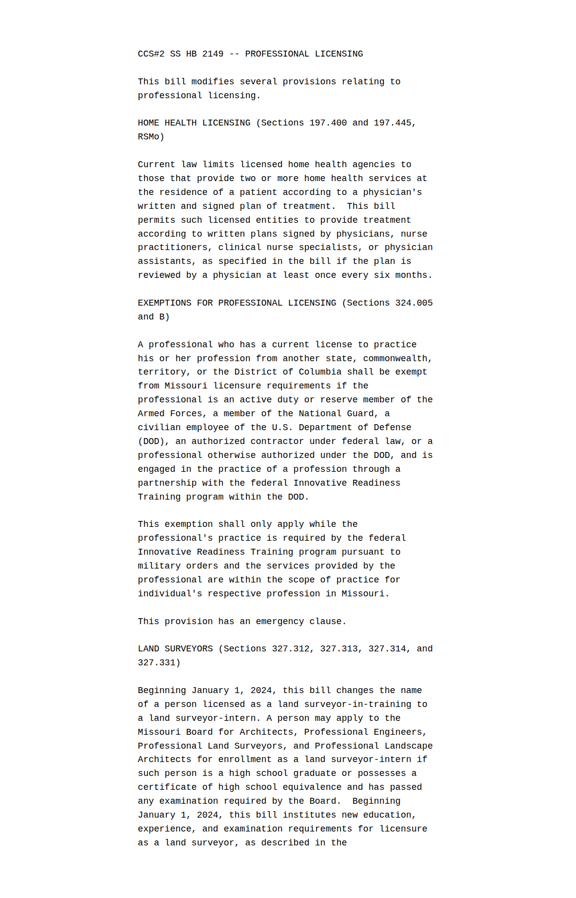CCS#2 SS HB 2149 -- PROFESSIONAL LICENSING
This bill modifies several provisions relating to professional licensing.
HOME HEALTH LICENSING (Sections 197.400 and 197.445, RSMo)
Current law limits licensed home health agencies to those that provide two or more home health services at the residence of a patient according to a physician's written and signed plan of treatment. This bill permits such licensed entities to provide treatment according to written plans signed by physicians, nurse practitioners, clinical nurse specialists, or physician assistants, as specified in the bill if the plan is reviewed by a physician at least once every six months.
EXEMPTIONS FOR PROFESSIONAL LICENSING (Sections 324.005 and B)
A professional who has a current license to practice his or her profession from another state, commonwealth, territory, or the District of Columbia shall be exempt from Missouri licensure requirements if the professional is an active duty or reserve member of the Armed Forces, a member of the National Guard, a civilian employee of the U.S. Department of Defense (DOD), an authorized contractor under federal law, or a professional otherwise authorized under the DOD, and is engaged in the practice of a profession through a partnership with the federal Innovative Readiness Training program within the DOD.
This exemption shall only apply while the professional's practice is required by the federal Innovative Readiness Training program pursuant to military orders and the services provided by the professional are within the scope of practice for individual's respective profession in Missouri.
This provision has an emergency clause.
LAND SURVEYORS (Sections 327.312, 327.313, 327.314, and 327.331)
Beginning January 1, 2024, this bill changes the name of a person licensed as a land surveyor-in-training to a land surveyor-intern. A person may apply to the Missouri Board for Architects, Professional Engineers, Professional Land Surveyors, and Professional Landscape Architects for enrollment as a land surveyor-intern if such person is a high school graduate or possesses a certificate of high school equivalence and has passed any examination required by the Board. Beginning January 1, 2024, this bill institutes new education, experience, and examination requirements for licensure as a land surveyor, as described in the